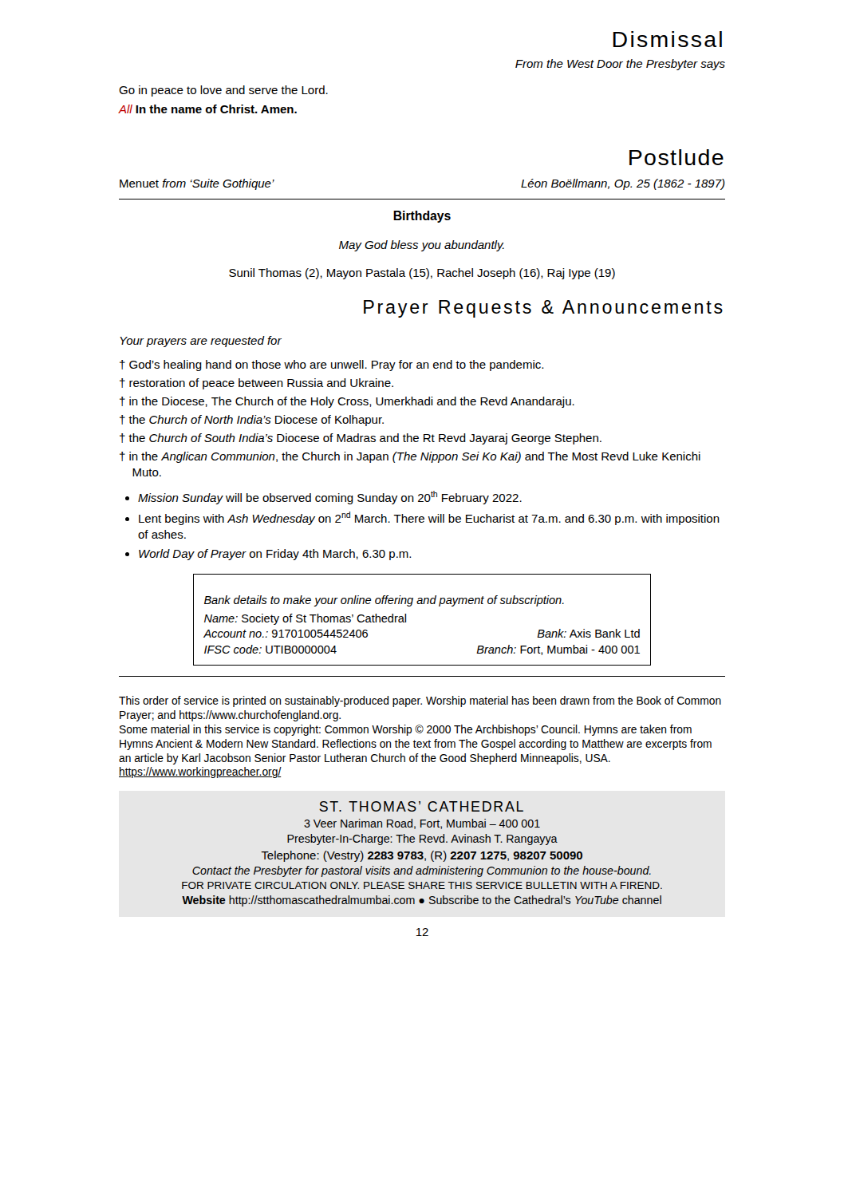Dismissal
From the West Door the Presbyter says
Go in peace to love and serve the Lord.
All In the name of Christ. Amen.
Postlude
Menuet from ‘Suite Gothique’ Léon Boëllmann, Op. 25 (1862 - 1897)
Birthdays
May God bless you abundantly.
Sunil Thomas (2), Mayon Pastala (15), Rachel Joseph (16), Raj Iype (19)
Prayer Requests & Announcements
Your prayers are requested for
† God’s healing hand on those who are unwell. Pray for an end to the pandemic.
† restoration of peace between Russia and Ukraine.
† in the Diocese, The Church of the Holy Cross, Umerkhadi and the Revd Anandaraju.
† the Church of North India’s Diocese of Kolhapur.
† the Church of South India’s Diocese of Madras and the Rt Revd Jayaraj George Stephen.
† in the Anglican Communion, the Church in Japan (The Nippon Sei Ko Kai) and The Most Revd Luke Kenichi Muto.
Mission Sunday will be observed coming Sunday on 20th February 2022.
Lent begins with Ash Wednesday on 2nd March. There will be Eucharist at 7a.m. and 6.30 p.m. with imposition of ashes.
World Day of Prayer on Friday 4th March, 6.30 p.m.
Bank details to make your online offering and payment of subscription.
Name: Society of St Thomas’ Cathedral
Account no.: 917010054452406 Bank: Axis Bank Ltd
IFSC code: UTIB0000004 Branch: Fort, Mumbai - 400 001
This order of service is printed on sustainably-produced paper. Worship material has been drawn from the Book of Common Prayer; and https://www.churchofengland.org.
Some material in this service is copyright: Common Worship © 2000 The Archbishops’ Council. Hymns are taken from Hymns Ancient & Modern New Standard. Reflections on the text from The Gospel according to Matthew are excerpts from an article by Karl Jacobson Senior Pastor Lutheran Church of the Good Shepherd Minneapolis, USA.
https://www.workingpreacher.org/
ST. THOMAS’ CATHEDRAL
3 Veer Nariman Road, Fort, Mumbai – 400 001
Presbyter-In-Charge: The Revd. Avinash T. Rangayya
Telephone: (Vestry) 2283 9783, (R) 2207 1275, 98207 50090
Contact the Presbyter for pastoral visits and administering Communion to the house-bound.
FOR PRIVATE CIRCULATION ONLY. PLEASE SHARE THIS SERVICE BULLETIN WITH A FIREND.
Website http://stthomascathedralmumbai.com ● Subscribe to the Cathedral’s YouTube channel
12